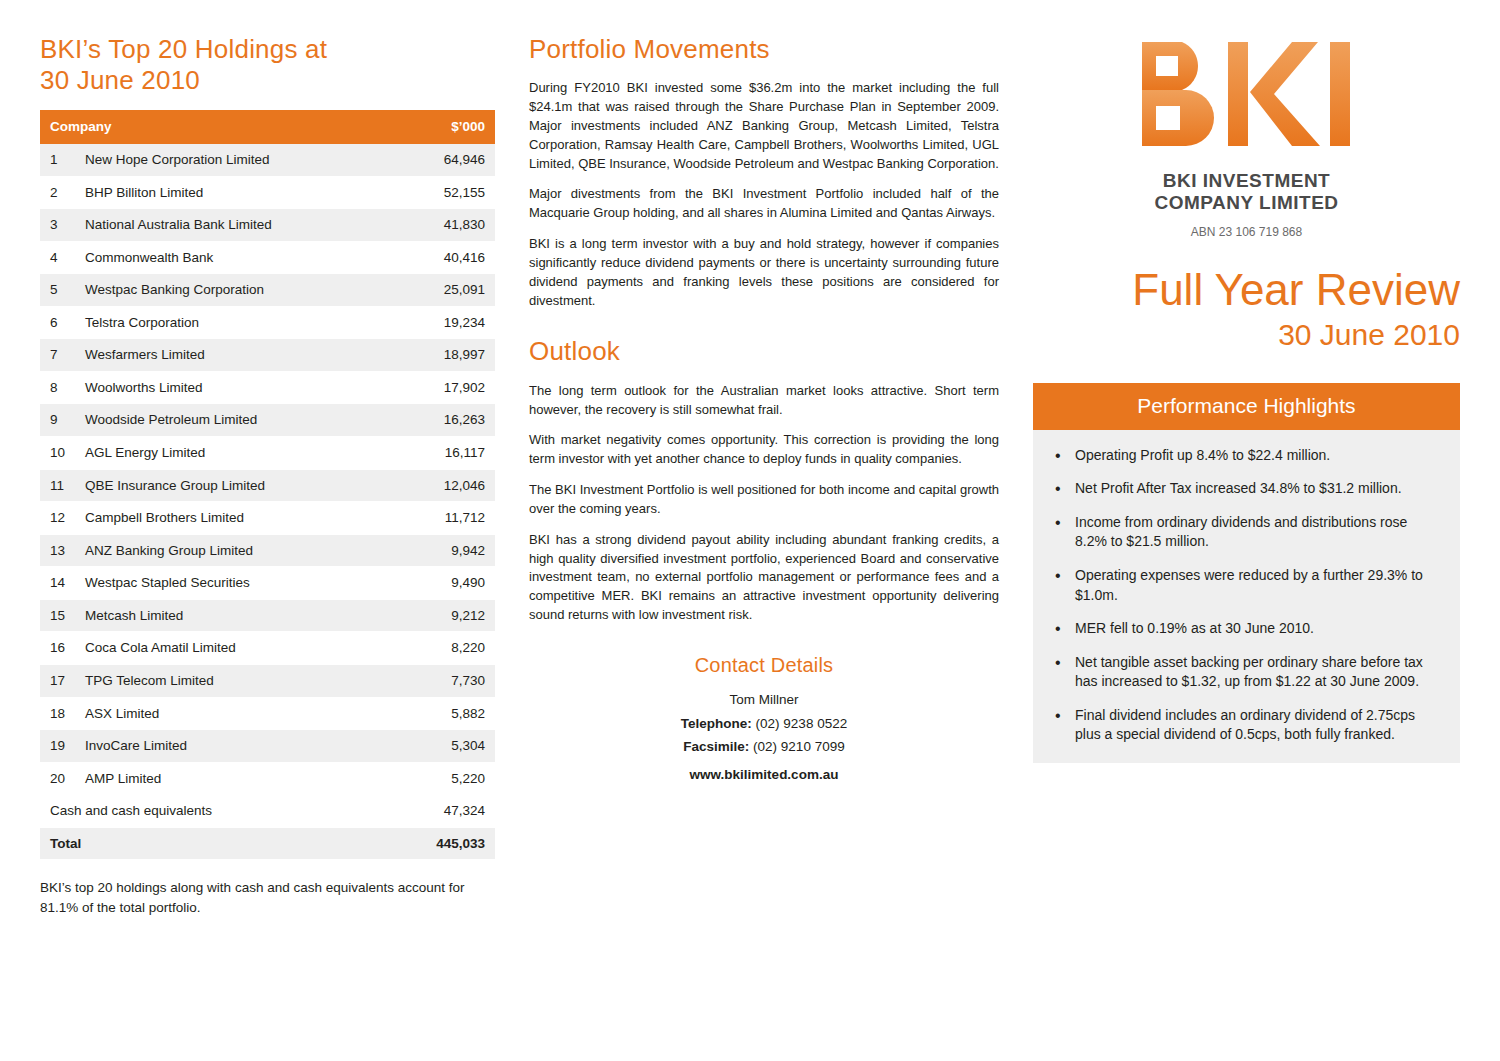BKI’s Top 20 Holdings at
30 June 2010
| Company | $’000 |
| --- | --- |
| 1 | New Hope Corporation Limited | 64,946 |
| 2 | BHP Billiton Limited | 52,155 |
| 3 | National Australia Bank Limited | 41,830 |
| 4 | Commonwealth Bank | 40,416 |
| 5 | Westpac Banking Corporation | 25,091 |
| 6 | Telstra Corporation | 19,234 |
| 7 | Wesfarmers Limited | 18,997 |
| 8 | Woolworths Limited | 17,902 |
| 9 | Woodside Petroleum Limited | 16,263 |
| 10 | AGL Energy Limited | 16,117 |
| 11 | QBE Insurance Group Limited | 12,046 |
| 12 | Campbell Brothers Limited | 11,712 |
| 13 | ANZ Banking Group Limited | 9,942 |
| 14 | Westpac Stapled Securities | 9,490 |
| 15 | Metcash Limited | 9,212 |
| 16 | Coca Cola Amatil Limited | 8,220 |
| 17 | TPG Telecom Limited | 7,730 |
| 18 | ASX Limited | 5,882 |
| 19 | InvoCare Limited | 5,304 |
| 20 | AMP Limited | 5,220 |
| Cash and cash equivalents | 47,324 |
| Total | 445,033 |
BKI’s top 20 holdings along with cash and cash equivalents account for 81.1% of the total portfolio.
Portfolio Movements
During FY2010 BKI invested some $36.2m into the market including the full $24.1m that was raised through the Share Purchase Plan in September 2009. Major investments included ANZ Banking Group, Metcash Limited, Telstra Corporation, Ramsay Health Care, Campbell Brothers, Woolworths Limited, UGL Limited, QBE Insurance, Woodside Petroleum and Westpac Banking Corporation.
Major divestments from the BKI Investment Portfolio included half of the Macquarie Group holding, and all shares in Alumina Limited and Qantas Airways.
BKI is a long term investor with a buy and hold strategy, however if companies significantly reduce dividend payments or there is uncertainty surrounding future dividend payments and franking levels these positions are considered for divestment.
Outlook
The long term outlook for the Australian market looks attractive. Short term however, the recovery is still somewhat frail.
With market negativity comes opportunity. This correction is providing the long term investor with yet another chance to deploy funds in quality companies.
The BKI Investment Portfolio is well positioned for both income and capital growth over the coming years.
BKI has a strong dividend payout ability including abundant franking credits, a high quality diversified investment portfolio, experienced Board and conservative investment team, no external portfolio management or performance fees and a competitive MER. BKI remains an attractive investment opportunity delivering sound returns with low investment risk.
Contact Details
Tom Millner
Telephone: (02) 9238 0522
Facsimile: (02) 9210 7099
www.bkilimited.com.au
BKI INVESTMENT
COMPANY LIMITED
ABN 23 106 719 868
Full Year Review
30 June 2010
Performance Highlights
Operating Profit up 8.4% to $22.4 million.
Net Profit After Tax increased 34.8% to $31.2 million.
Income from ordinary dividends and distributions rose 8.2% to $21.5 million.
Operating expenses were reduced by a further 29.3% to $1.0m.
MER fell to 0.19% as at 30 June 2010.
Net tangible asset backing per ordinary share before tax has increased to $1.32, up from $1.22 at 30 June 2009.
Final dividend includes an ordinary dividend of 2.75cps plus a special dividend of 0.5cps, both fully franked.